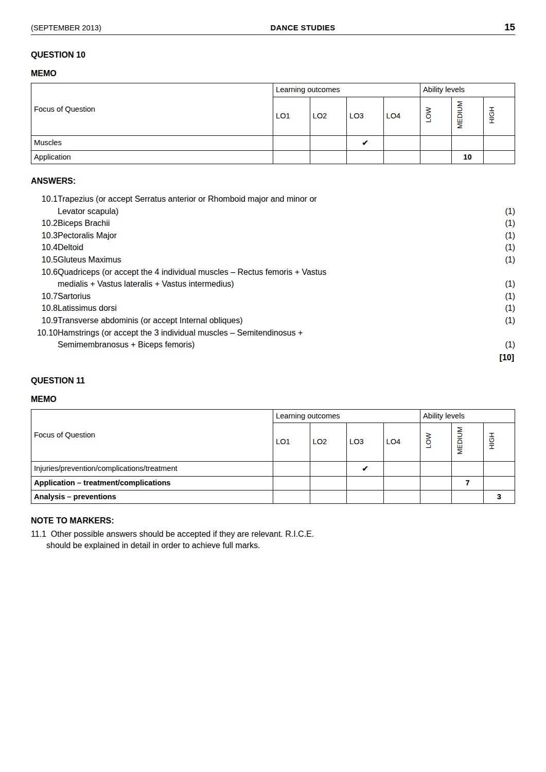(SEPTEMBER 2013) DANCE STUDIES 15
QUESTION 10
MEMO
| Focus of Question | Learning outcomes | Ability levels |
| --- | --- | --- |
| LO1 | LO2 | LO3 | LO4 | LOW | MEDIUM | HIGH |
| Muscles | | | ✔ | | | | |
| Application | | | | | | 10 | |
ANSWERS:
| 10.1 | Trapezius (or accept Serratus anterior or Rhomboid major and minor or | |
| | Levator scapula) | (1) |
| 10.2 | Biceps Brachii | (1) |
| 10.3 | Pectoralis Major | (1) |
| 10.4 | Deltoid | (1) |
| 10.5 | Gluteus Maximus | (1) |
| 10.6 | Quadriceps (or accept the 4 individual muscles – Rectus femoris + Vastus | |
| | medialis + Vastus lateralis + Vastus intermedius) | (1) |
| 10.7 | Sartorius | (1) |
| 10.8 | Latissimus dorsi | (1) |
| 10.9 | Transverse abdominis (or accept Internal obliques) | (1) |
| 10.10 | Hamstrings (or accept the 3 individual muscles – Semitendinosus + | |
| | Semimembranosus + Biceps femoris) | (1) |
[10]
QUESTION 11
MEMO
| Focus of Question | Learning outcomes | Ability levels |
| --- | --- | --- |
| LO1 | LO2 | LO3 | LO4 | LOW | MEDIUM | HIGH |
| Injuries/prevention/complications/treatment | | | ✔ | | | | |
| Application – treatment/complications | | | | | | 7 | |
| Analysis – preventions | | | | | | | 3 |
NOTE TO MARKERS:
11.1 Other possible answers should be accepted if they are relevant. R.I.C.E.
should be explained in detail in order to achieve full marks.